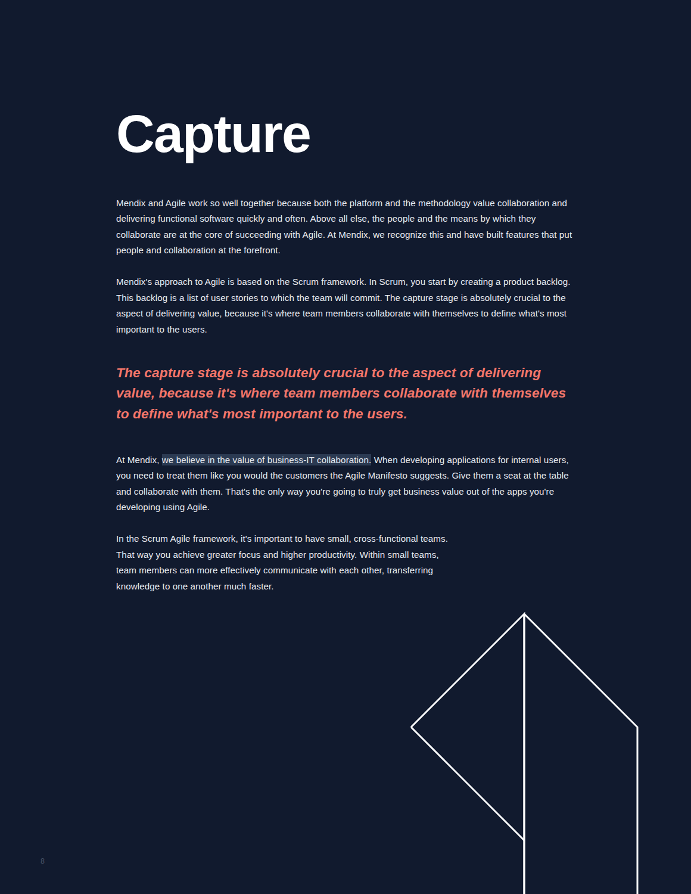Capture
Mendix and Agile work so well together because both the platform and the methodology value collaboration and delivering functional software quickly and often. Above all else, the people and the means by which they collaborate are at the core of succeeding with Agile. At Mendix, we recognize this and have built features that put people and collaboration at the forefront.
Mendix's approach to Agile is based on the Scrum framework. In Scrum, you start by creating a product backlog. This backlog is a list of user stories to which the team will commit. The capture stage is absolutely crucial to the aspect of delivering value, because it's where team members collaborate with themselves to define what's most important to the users.
The capture stage is absolutely crucial to the aspect of delivering value, because it's where team members collaborate with themselves to define what's most important to the users.
At Mendix, we believe in the value of business-IT collaboration. When developing applications for internal users, you need to treat them like you would the customers the Agile Manifesto suggests. Give them a seat at the table and collaborate with them. That's the only way you're going to truly get business value out of the apps you're developing using Agile.
In the Scrum Agile framework, it's important to have small, cross-functional teams. That way you achieve greater focus and higher productivity. Within small teams, team members can more effectively communicate with each other, transferring knowledge to one another much faster.
8